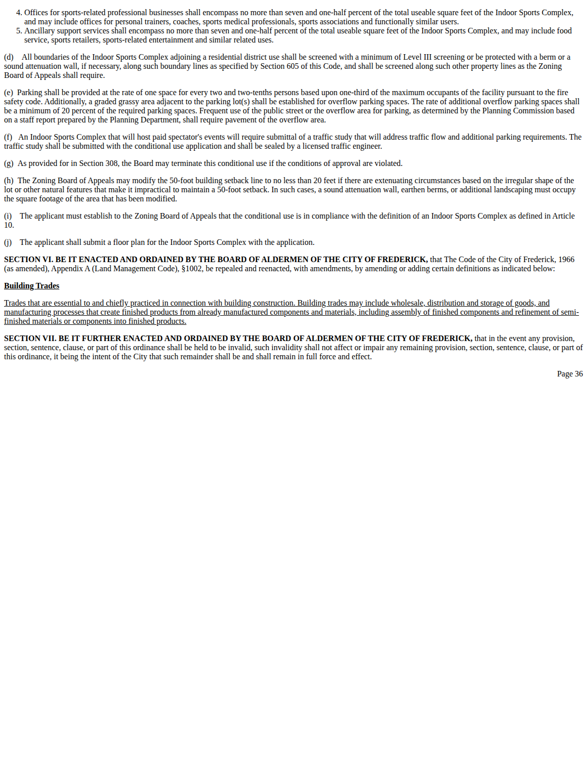Offices for sports-related professional businesses shall encompass no more than seven and one-half percent of the total useable square feet of the Indoor Sports Complex, and may include offices for personal trainers, coaches, sports medical professionals, sports associations and functionally similar users.
Ancillary support services shall encompass no more than seven and one-half percent of the total useable square feet of the Indoor Sports Complex, and may include food service, sports retailers, sports-related entertainment and similar related uses.
(d) All boundaries of the Indoor Sports Complex adjoining a residential district use shall be screened with a minimum of Level III screening or be protected with a berm or a sound attenuation wall, if necessary, along such boundary lines as specified by Section 605 of this Code, and shall be screened along such other property lines as the Zoning Board of Appeals shall require.
(e) Parking shall be provided at the rate of one space for every two and two-tenths persons based upon one-third of the maximum occupants of the facility pursuant to the fire safety code. Additionally, a graded grassy area adjacent to the parking lot(s) shall be established for overflow parking spaces. The rate of additional overflow parking spaces shall be a minimum of 20 percent of the required parking spaces. Frequent use of the public street or the overflow area for parking, as determined by the Planning Commission based on a staff report prepared by the Planning Department, shall require pavement of the overflow area.
(f) An Indoor Sports Complex that will host paid spectator's events will require submittal of a traffic study that will address traffic flow and additional parking requirements. The traffic study shall be submitted with the conditional use application and shall be sealed by a licensed traffic engineer.
(g) As provided for in Section 308, the Board may terminate this conditional use if the conditions of approval are violated.
(h) The Zoning Board of Appeals may modify the 50-foot building setback line to no less than 20 feet if there are extenuating circumstances based on the irregular shape of the lot or other natural features that make it impractical to maintain a 50-foot setback. In such cases, a sound attenuation wall, earthen berms, or additional landscaping must occupy the square footage of the area that has been modified.
(i) The applicant must establish to the Zoning Board of Appeals that the conditional use is in compliance with the definition of an Indoor Sports Complex as defined in Article 10.
(j) The applicant shall submit a floor plan for the Indoor Sports Complex with the application.
SECTION VI. BE IT ENACTED AND ORDAINED BY THE BOARD OF ALDERMEN OF THE CITY OF FREDERICK, that The Code of the City of Frederick, 1966 (as amended), Appendix A (Land Management Code), §1002, be repealed and reenacted, with amendments, by amending or adding certain definitions as indicated below:
Building Trades
Trades that are essential to and chiefly practiced in connection with building construction. Building trades may include wholesale, distribution and storage of goods, and manufacturing processes that create finished products from already manufactured components and materials, including assembly of finished components and refinement of semi-finished materials or components into finished products.
SECTION VII. BE IT FURTHER ENACTED AND ORDAINED BY THE BOARD OF ALDERMEN OF THE CITY OF FREDERICK, that in the event any provision, section, sentence, clause, or part of this ordinance shall be held to be invalid, such invalidity shall not affect or impair any remaining provision, section, sentence, clause, or part of this ordinance, it being the intent of the City that such remainder shall be and shall remain in full force and effect.
Page 36